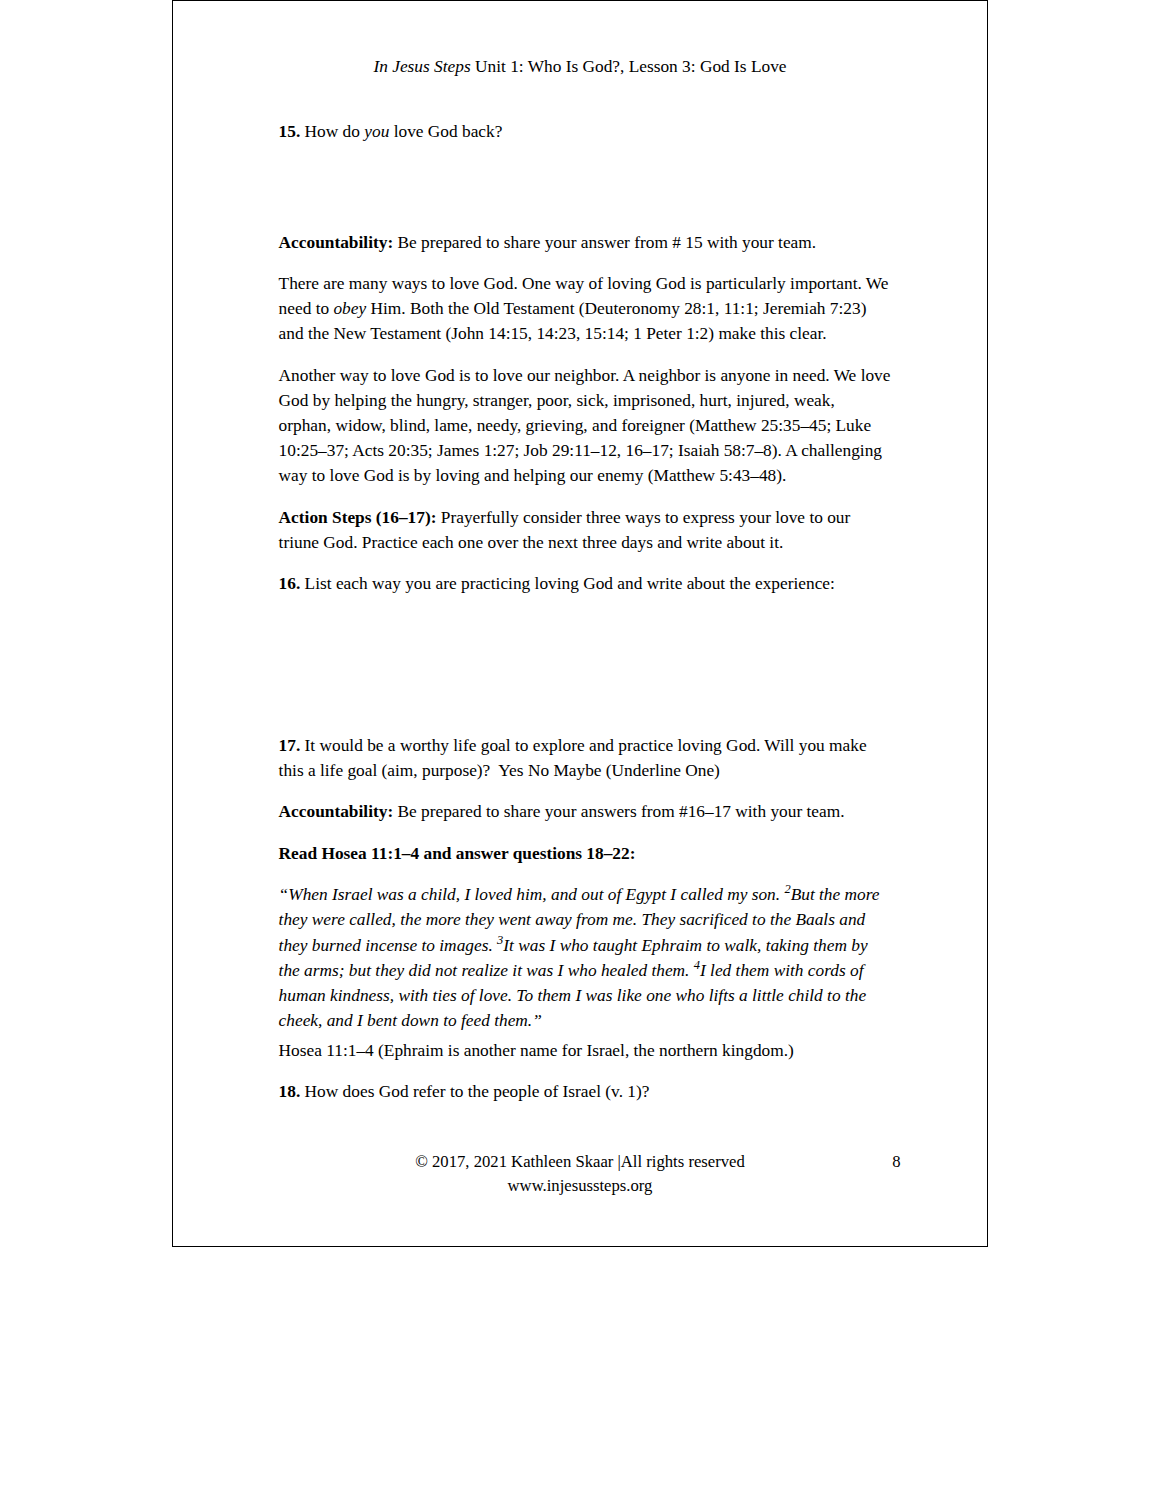In Jesus Steps Unit 1: Who Is God?, Lesson 3: God Is Love
15. How do you love God back?
Accountability: Be prepared to share your answer from # 15 with your team.
There are many ways to love God. One way of loving God is particularly important. We need to obey Him. Both the Old Testament (Deuteronomy 28:1, 11:1; Jeremiah 7:23) and the New Testament (John 14:15, 14:23, 15:14; 1 Peter 1:2) make this clear.
Another way to love God is to love our neighbor. A neighbor is anyone in need. We love God by helping the hungry, stranger, poor, sick, imprisoned, hurt, injured, weak, orphan, widow, blind, lame, needy, grieving, and foreigner (Matthew 25:35–45; Luke 10:25–37; Acts 20:35; James 1:27; Job 29:11–12, 16–17; Isaiah 58:7–8). A challenging way to love God is by loving and helping our enemy (Matthew 5:43–48).
Action Steps (16–17): Prayerfully consider three ways to express your love to our triune God. Practice each one over the next three days and write about it.
16. List each way you are practicing loving God and write about the experience:
17. It would be a worthy life goal to explore and practice loving God. Will you make this a life goal (aim, purpose)? Yes No Maybe (Underline One)
Accountability: Be prepared to share your answers from #16–17 with your team.
Read Hosea 11:1–4 and answer questions 18–22:
“When Israel was a child, I loved him, and out of Egypt I called my son. 2But the more they were called, the more they went away from me. They sacrificed to the Baals and they burned incense to images. 3It was I who taught Ephraim to walk, taking them by the arms; but they did not realize it was I who healed them. 4I led them with cords of human kindness, with ties of love. To them I was like one who lifts a little child to the cheek, and I bent down to feed them.”
Hosea 11:1–4 (Ephraim is another name for Israel, the northern kingdom.)
18. How does God refer to the people of Israel (v. 1)?
© 2017, 2021 Kathleen Skaar |All rights reserved www.injesussteps.org 8